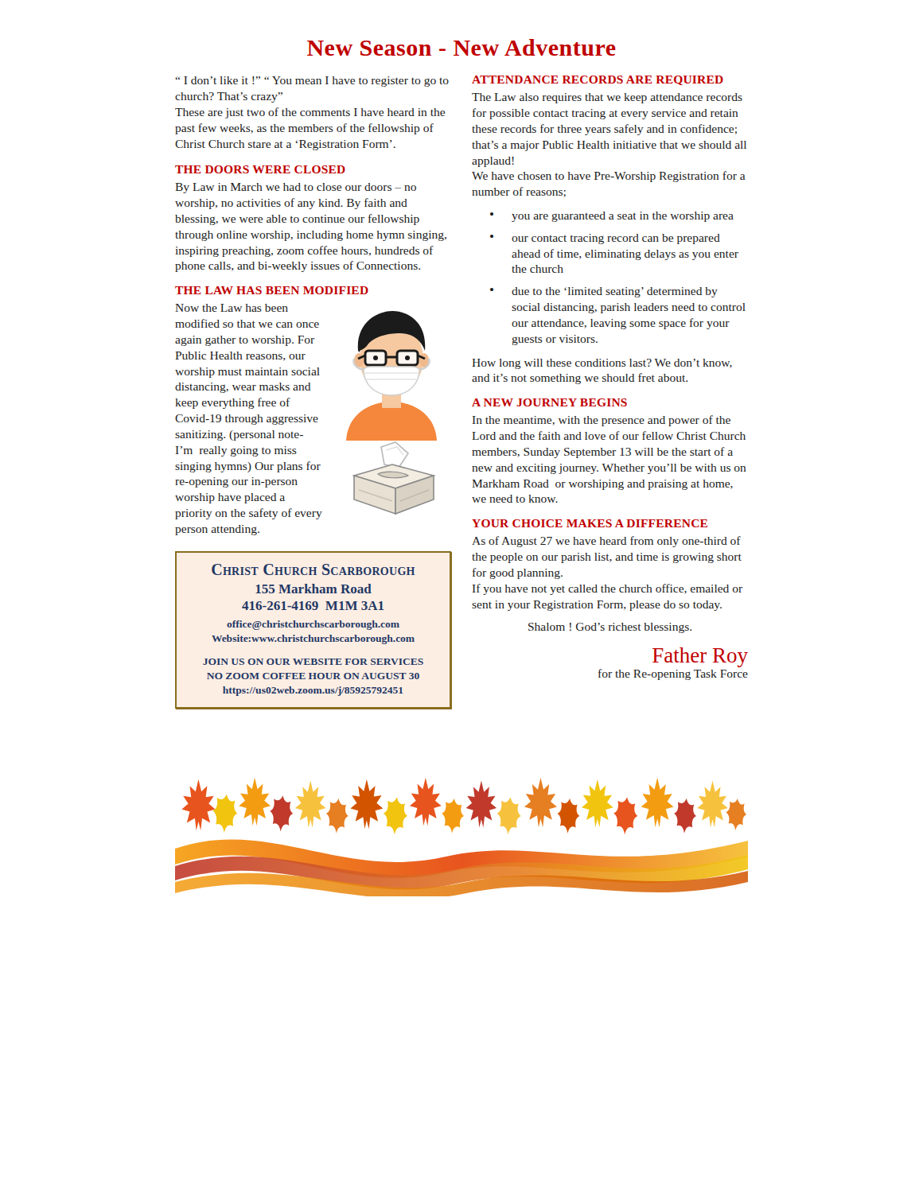New Season - New Adventure
“ I don’t like it !” “ You mean I have to register to go to church? That’s crazy”
These are just two of the comments I have heard in the past few weeks, as the members of the fellowship of Christ Church stare at a ‘Registration Form’.
The doors were closed
By Law in March we had to close our doors – no worship, no activities of any kind. By faith and blessing, we were able to continue our fellowship through online worship, including home hymn singing, inspiring preaching, zoom coffee hours, hundreds of phone calls, and bi-weekly issues of Connections.
The Law has been modified
Now the Law has been modified so that we can once again gather to worship. For Public Health reasons, our worship must maintain social distancing, wear masks and keep everything free of Covid-19 through aggressive sanitizing. (personal note-I’m really going to miss singing hymns) Our plans for re-opening our in-person worship have placed a priority on the safety of every person attending.
Christ Church Scarborough
155 Markham Road
416-261-4169 M1M 3A1
office@christchurchscarborough.com
Website:www.christchurchscarborough.com
Join us on our website for services
No zoom coffee hour on August 30
https://us02web.zoom.us/j/85925792451
Attendance records are required
The Law also requires that we keep attendance records for possible contact tracing at every service and retain these records for three years safely and in confidence; that’s a major Public Health initiative that we should all applaud!
We have chosen to have Pre-Worship Registration for a number of reasons;
you are guaranteed a seat in the worship area
our contact tracing record can be prepared ahead of time, eliminating delays as you enter the church
due to the ‘limited seating’ determined by social distancing, parish leaders need to control our attendance, leaving some space for your guests or visitors.
How long will these conditions last? We don’t know, and it’s not something we should fret about.
A new journey begins
In the meantime, with the presence and power of the Lord and the faith and love of our fellow Christ Church members, Sunday September 13 will be the start of a new and exciting journey. Whether you’ll be with us on Markham Road or worshiping and praising at home, we need to know.
Your choice makes a difference
As of August 27 we have heard from only one-third of the people on our parish list, and time is growing short for good planning.
If you have not yet called the church office, emailed or sent in your Registration Form, please do so today.
Shalom ! God’s richest blessings.
Father Roy
for the Re-opening Task Force